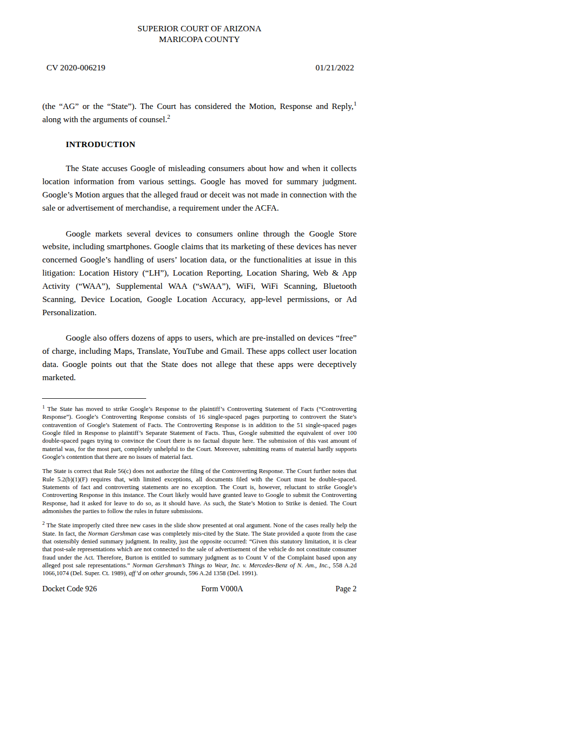SUPERIOR COURT OF ARIZONA
MARICOPA COUNTY
CV 2020-006219 01/21/2022
(the “AG” or the “State”). The Court has considered the Motion, Response and Reply,1 along with the arguments of counsel.2
INTRODUCTION
The State accuses Google of misleading consumers about how and when it collects location information from various settings. Google has moved for summary judgment. Google’s Motion argues that the alleged fraud or deceit was not made in connection with the sale or advertisement of merchandise, a requirement under the ACFA.
Google markets several devices to consumers online through the Google Store website, including smartphones. Google claims that its marketing of these devices has never concerned Google’s handling of users’ location data, or the functionalities at issue in this litigation: Location History (“LH”), Location Reporting, Location Sharing, Web & App Activity (“WAA”), Supplemental WAA (“sWAA”), WiFi, WiFi Scanning, Bluetooth Scanning, Device Location, Google Location Accuracy, app-level permissions, or Ad Personalization.
Google also offers dozens of apps to users, which are pre-installed on devices “free” of charge, including Maps, Translate, YouTube and Gmail. These apps collect user location data. Google points out that the State does not allege that these apps were deceptively marketed.
1 The State has moved to strike Google’s Response to the plaintiff’s Controverting Statement of Facts (“Controverting Response”). Google’s Controverting Response consists of 16 single-spaced pages purporting to controvert the State’s contravention of Google’s Statement of Facts. The Controverting Response is in addition to the 51 single-spaced pages Google filed in Response to plaintiff’s Separate Statement of Facts. Thus, Google submitted the equivalent of over 100 double-spaced pages trying to convince the Court there is no factual dispute here. The submission of this vast amount of material was, for the most part, completely unhelpful to the Court. Moreover, submitting reams of material hardly supports Google’s contention that there are no issues of material fact.
The State is correct that Rule 56(c) does not authorize the filing of the Controverting Response. The Court further notes that Rule 5.2(b)(1)(F) requires that, with limited exceptions, all documents filed with the Court must be double-spaced. Statements of fact and controverting statements are no exception. The Court is, however, reluctant to strike Google’s Controverting Response in this instance. The Court likely would have granted leave to Google to submit the Controverting Response, had it asked for leave to do so, as it should have. As such, the State’s Motion to Strike is denied. The Court admonishes the parties to follow the rules in future submissions.
2 The State improperly cited three new cases in the slide show presented at oral argument. None of the cases really help the State. In fact, the Norman Gershman case was completely mis-cited by the State. The State provided a quote from the case that ostensibly denied summary judgment. In reality, just the opposite occurred: “Given this statutory limitation, it is clear that post-sale representations which are not connected to the sale of advertisement of the vehicle do not constitute consumer fraud under the Act. Therefore, Burton is entitled to summary judgment as to Count V of the Complaint based upon any alleged post sale representations.” Norman Gershman’s Things to Wear, Inc. v. Mercedes-Benz of N. Am., Inc., 558 A.2d 1066,1074 (Del. Super. Ct. 1989), aff’d on other grounds, 596 A.2d 1358 (Del. 1991).
Docket Code 926 Form V000A Page 2